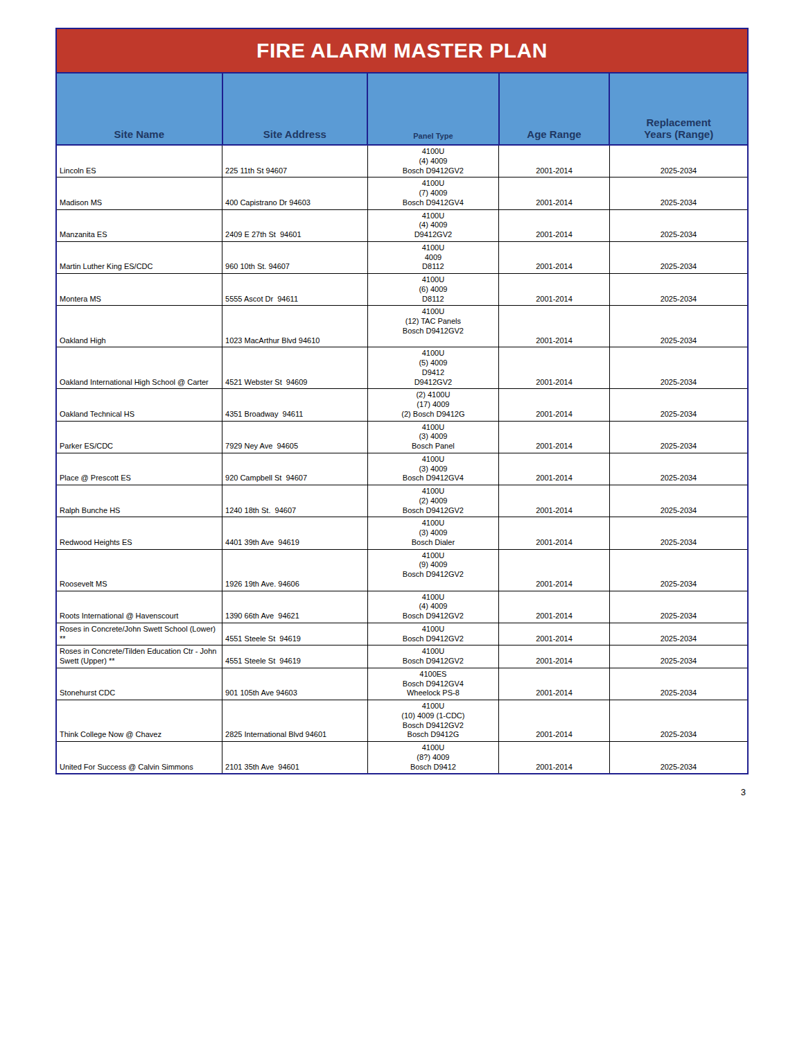FIRE ALARM MASTER PLAN
| Site Name | Site Address | Panel Type | Age Range | Replacement Years (Range) |
| --- | --- | --- | --- | --- |
| Lincoln ES | 225 11th St 94607 | 4100U (4) 4009 Bosch D9412GV2 | 2001-2014 | 2025-2034 |
| Madison MS | 400 Capistrano Dr 94603 | 4100U (7) 4009 Bosch D9412GV4 | 2001-2014 | 2025-2034 |
| Manzanita ES | 2409 E 27th St 94601 | 4100U (4) 4009 D9412GV2 | 2001-2014 | 2025-2034 |
| Martin Luther King ES/CDC | 960 10th St. 94607 | 4100U 4009 D8112 | 2001-2014 | 2025-2034 |
| Montera MS | 5555 Ascot Dr 94611 | 4100U (6) 4009 D8112 | 2001-2014 | 2025-2034 |
| Oakland High | 1023 MacArthur Blvd 94610 | 4100U (12) TAC Panels Bosch D9412GV2 | 2001-2014 | 2025-2034 |
| Oakland International High School @ Carter | 4521 Webster St 94609 | 4100U (5) 4009 D9412 D9412GV2 | 2001-2014 | 2025-2034 |
| Oakland Technical HS | 4351 Broadway 94611 | (2) 4100U (17) 4009 (2) Bosch D9412G | 2001-2014 | 2025-2034 |
| Parker ES/CDC | 7929 Ney Ave 94605 | 4100U (3) 4009 Bosch Panel | 2001-2014 | 2025-2034 |
| Place @ Prescott ES | 920 Campbell St 94607 | 4100U (3) 4009 Bosch D9412GV4 | 2001-2014 | 2025-2034 |
| Ralph Bunche HS | 1240 18th St. 94607 | 4100U (2) 4009 Bosch D9412GV2 | 2001-2014 | 2025-2034 |
| Redwood Heights ES | 4401 39th Ave 94619 | 4100U (3) 4009 Bosch Dialer | 2001-2014 | 2025-2034 |
| Roosevelt MS | 1926 19th Ave. 94606 | 4100U (9) 4009 Bosch D9412GV2 | 2001-2014 | 2025-2034 |
| Roots International @ Havenscourt | 1390 66th Ave 94621 | 4100U (4) 4009 Bosch D9412GV2 | 2001-2014 | 2025-2034 |
| Roses in Concrete/John Swett School (Lower) ** | 4551 Steele St 94619 | 4100U Bosch D9412GV2 | 2001-2014 | 2025-2034 |
| Roses in Concrete/Tilden Education Ctr - John Swett (Upper) ** | 4551 Steele St 94619 | 4100U Bosch D9412GV2 | 2001-2014 | 2025-2034 |
| Stonehurst CDC | 901 105th Ave 94603 | 4100ES Bosch D9412GV4 Wheelock PS-8 | 2001-2014 | 2025-2034 |
| Think College Now @ Chavez | 2825 International Blvd 94601 | 4100U (10) 4009 (1-CDC) Bosch D9412GV2 Bosch D9412G | 2001-2014 | 2025-2034 |
| United For Success @ Calvin Simmons | 2101 35th Ave 94601 | 4100U (8?) 4009 Bosch D9412 | 2001-2014 | 2025-2034 |
3